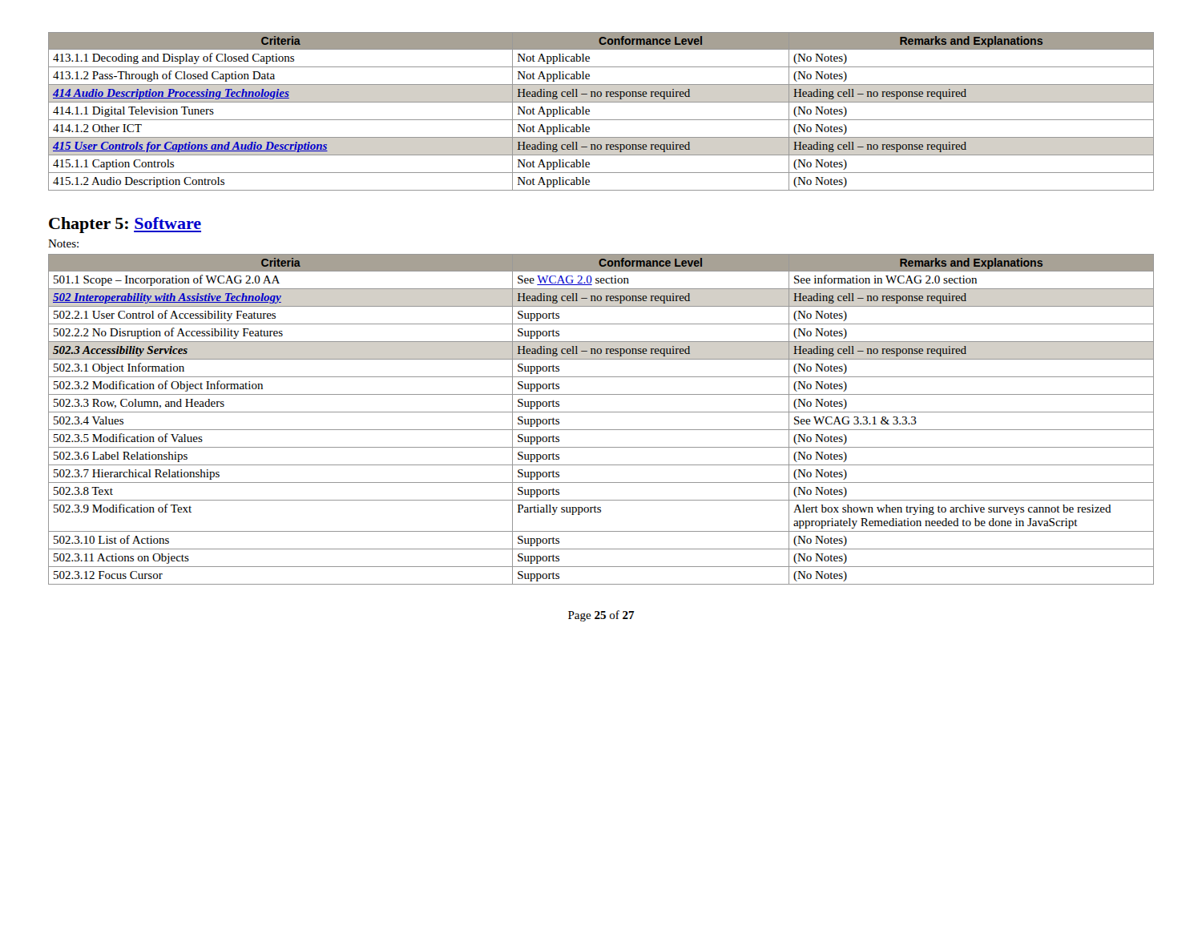| Criteria | Conformance Level | Remarks and Explanations |
| --- | --- | --- |
| 413.1.1 Decoding and Display of Closed Captions | Not Applicable | (No Notes) |
| 413.1.2 Pass-Through of Closed Caption Data | Not Applicable | (No Notes) |
| 414 Audio Description Processing Technologies | Heading cell – no response required | Heading cell – no response required |
| 414.1.1 Digital Television Tuners | Not Applicable | (No Notes) |
| 414.1.2 Other ICT | Not Applicable | (No Notes) |
| 415 User Controls for Captions and Audio Descriptions | Heading cell – no response required | Heading cell – no response required |
| 415.1.1 Caption Controls | Not Applicable | (No Notes) |
| 415.1.2 Audio Description Controls | Not Applicable | (No Notes) |
Chapter 5: Software
Notes:
| Criteria | Conformance Level | Remarks and Explanations |
| --- | --- | --- |
| 501.1 Scope – Incorporation of WCAG 2.0 AA | See WCAG 2.0 section | See information in WCAG 2.0 section |
| 502 Interoperability with Assistive Technology | Heading cell – no response required | Heading cell – no response required |
| 502.2.1 User Control of Accessibility Features | Supports | (No Notes) |
| 502.2.2 No Disruption of Accessibility Features | Supports | (No Notes) |
| 502.3 Accessibility Services | Heading cell – no response required | Heading cell – no response required |
| 502.3.1 Object Information | Supports | (No Notes) |
| 502.3.2 Modification of Object Information | Supports | (No Notes) |
| 502.3.3 Row, Column, and Headers | Supports | (No Notes) |
| 502.3.4 Values | Supports | See WCAG 3.3.1 & 3.3.3 |
| 502.3.5 Modification of Values | Supports | (No Notes) |
| 502.3.6 Label Relationships | Supports | (No Notes) |
| 502.3.7 Hierarchical Relationships | Supports | (No Notes) |
| 502.3.8 Text | Supports | (No Notes) |
| 502.3.9 Modification of Text | Partially supports | Alert box shown when trying to archive surveys cannot be resized appropriately Remediation needed to be done in JavaScript |
| 502.3.10 List of Actions | Supports | (No Notes) |
| 502.3.11 Actions on Objects | Supports | (No Notes) |
| 502.3.12 Focus Cursor | Supports | (No Notes) |
Page 25 of 27